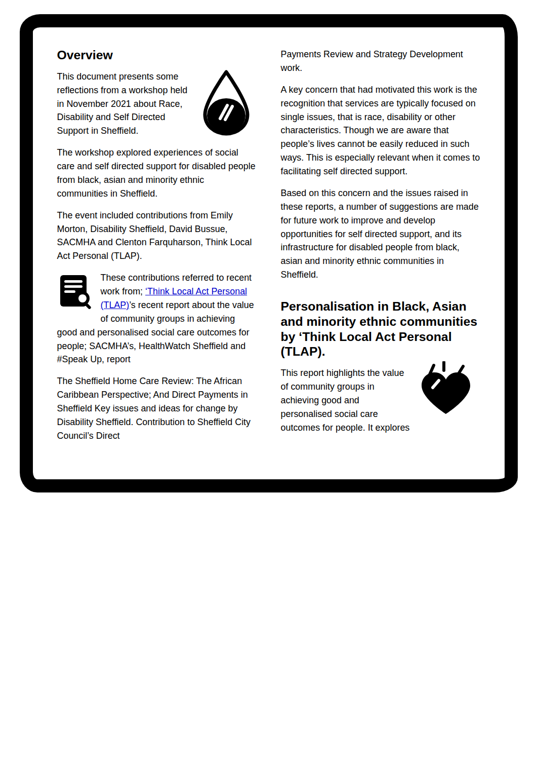Overview
This document presents some reflections from a workshop held in November 2021 about Race, Disability and Self Directed Support in Sheffield.
The workshop explored experiences of social care and self directed support for disabled people from black, asian and minority ethnic communities in Sheffield.
The event included contributions from Emily Morton, Disability Sheffield, David Bussue, SACMHA and Clenton Farquharson, Think Local Act Personal (TLAP).
These contributions referred to recent work from; ‘Think Local Act Personal (TLAP)’s recent report about the value of community groups in achieving good and personalised social care outcomes for people; SACMHA’s, HealthWatch Sheffield and #Speak Up, report
The Sheffield Home Care Review: The African Caribbean Perspective; And Direct Payments in Sheffield Key issues and ideas for change by Disability Sheffield. Contribution to Sheffield City Council’s Direct
Payments Review and Strategy Development work.
A key concern that had motivated this work is the recognition that services are typically focused on single issues, that is race, disability or other characteristics. Though we are aware that people’s lives cannot be easily reduced in such ways. This is especially relevant when it comes to facilitating self directed support.
Based on this concern and the issues raised in these reports, a number of suggestions are made for future work to improve and develop opportunities for self directed support, and its infrastructure for disabled people from black, asian and minority ethnic communities in Sheffield.
Personalisation in Black, Asian and minority ethnic communities by ‘Think Local Act Personal (TLAP).
This report highlights the value of community groups in achieving good and personalised social care outcomes for people. It explores